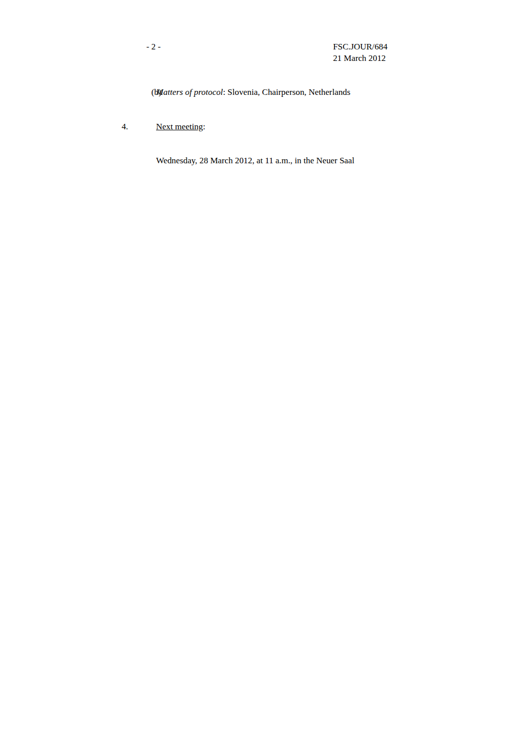- 2 -
FSC.JOUR/684
21 March 2012
(b)
Matters of protocol: Slovenia, Chairperson, Netherlands
4.
Next meeting:
Wednesday, 28 March 2012, at 11 a.m., in the Neuer Saal